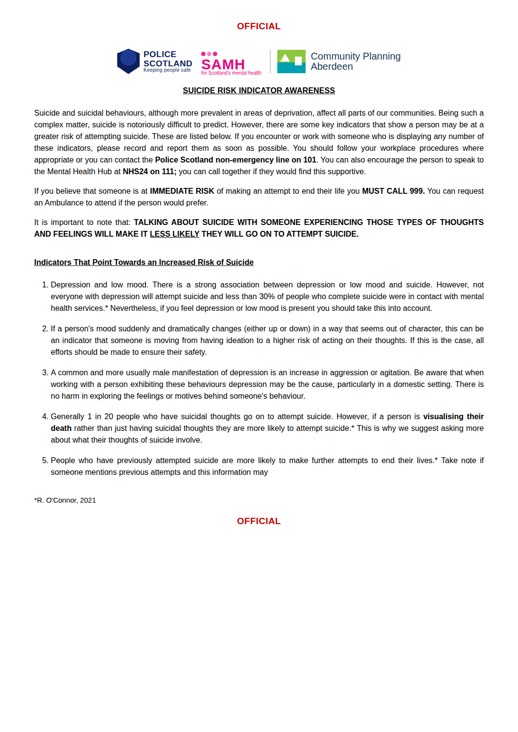OFFICIAL
POLICE
SCOTLAND
Keeping people safe
SAMH
for Scotland's mental health
Community Planning Aberdeen
SUICIDE RISK INDICATOR AWARENESS
Suicide and suicidal behaviours, although more prevalent in areas of deprivation, affect all parts of our communities. Being such a complex matter, suicide is notoriously difficult to predict. However, there are some key indicators that show a person may be at a greater risk of attempting suicide. These are listed below. If you encounter or work with someone who is displaying any number of these indicators, please record and report them as soon as possible. You should follow your workplace procedures where appropriate or you can contact the Police Scotland non-emergency line on 101. You can also encourage the person to speak to the Mental Health Hub at NHS24 on 111; you can call together if they would find this supportive.
If you believe that someone is at IMMEDIATE RISK of making an attempt to end their life you MUST CALL 999. You can request an Ambulance to attend if the person would prefer.
It is important to note that: TALKING ABOUT SUICIDE WITH SOMEONE EXPERIENCING THOSE TYPES OF THOUGHTS AND FEELINGS WILL MAKE IT LESS LIKELY THEY WILL GO ON TO ATTEMPT SUICIDE.
Indicators That Point Towards an Increased Risk of Suicide
Depression and low mood. There is a strong association between depression or low mood and suicide. However, not everyone with depression will attempt suicide and less than 30% of people who complete suicide were in contact with mental health services.* Nevertheless, if you feel depression or low mood is present you should take this into account.
If a person's mood suddenly and dramatically changes (either up or down) in a way that seems out of character, this can be an indicator that someone is moving from having ideation to a higher risk of acting on their thoughts. If this is the case, all efforts should be made to ensure their safety.
A common and more usually male manifestation of depression is an increase in aggression or agitation. Be aware that when working with a person exhibiting these behaviours depression may be the cause, particularly in a domestic setting. There is no harm in exploring the feelings or motives behind someone's behaviour.
Generally 1 in 20 people who have suicidal thoughts go on to attempt suicide. However, if a person is visualising their death rather than just having suicidal thoughts they are more likely to attempt suicide.* This is why we suggest asking more about what their thoughts of suicide involve.
People who have previously attempted suicide are more likely to make further attempts to end their lives.* Take note if someone mentions previous attempts and this information may
*R. O'Connor, 2021
OFFICIAL